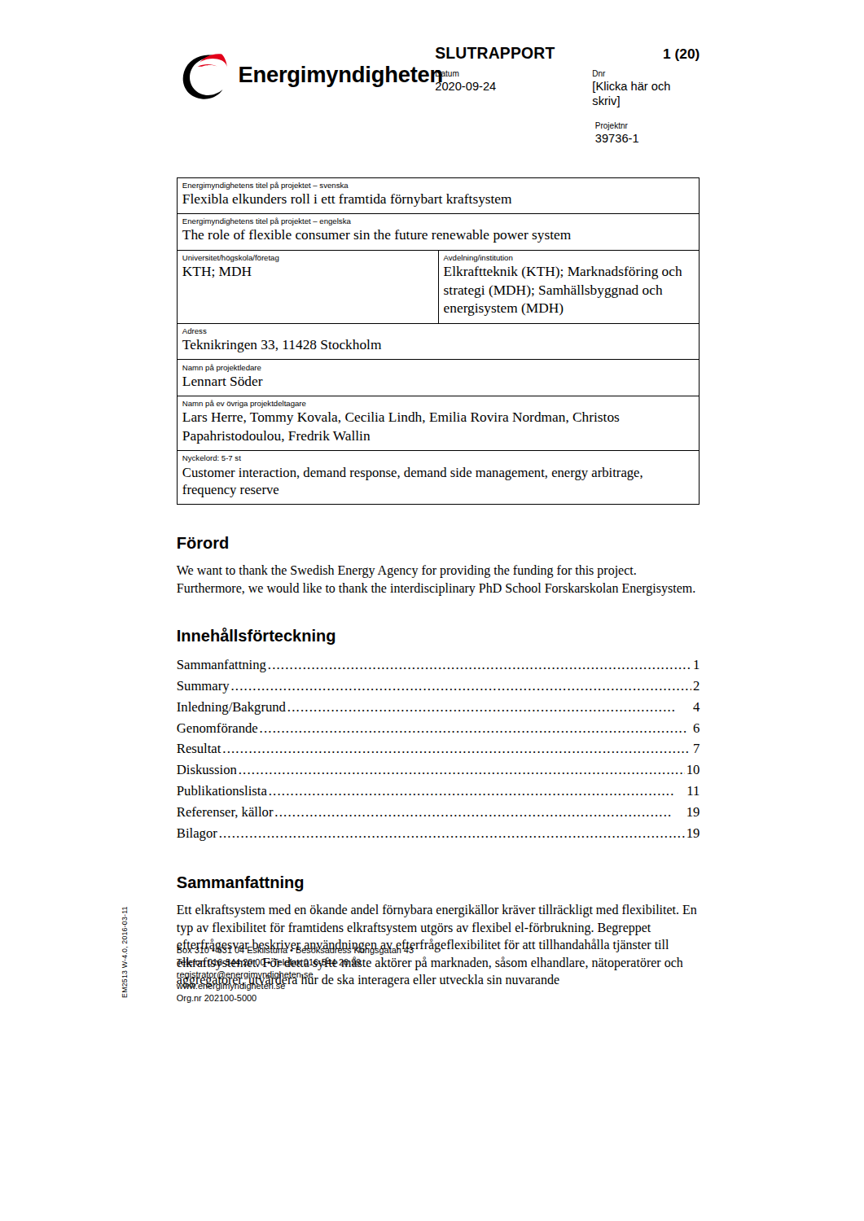Energimyndigheten
SLUTRAPPORT
1 (20)
Datum
2020-09-24
Dnr
[Klicka här och skriv]
Projektnr
39736-1
| Energimyndighetens titel på projektet – svenska Flexibla elkunders roll i ett framtida förnybart kraftsystem |
| Energimyndighetens titel på projektet – engelska The role of flexible consumer sin the future renewable power system |
| Universitet/högskola/företag KTH; MDH | Avdelning/institution Elkraftteknik (KTH); Marknadsföring och strategi (MDH); Samhällsbyggnad och energisystem (MDH) |
| Adress Teknikringen 33, 11428 Stockholm |
| Namn på projektledare Lennart Söder |
| Namn på ev övriga projektdeltagare Lars Herre, Tommy Kovala, Cecilia Lindh, Emilia Rovira Nordman, Christos Papahristodoulou, Fredrik Wallin |
| Nyckelord: 5-7 st Customer interaction, demand response, demand side management, energy arbitrage, frequency reserve |
Förord
We want to thank the Swedish Energy Agency for providing the funding for this project. Furthermore, we would like to thank the interdisciplinary PhD School Forskarskolan Energisystem.
Innehållsförteckning
Sammanfattning.................................................................................................. 1
Summary.......................................................................................................... 2
Inledning/Bakgrund......................................................................................... 4
Genomförande.................................................................................................. 6
Resultat........................................................................................................... 7
Diskussion....................................................................................................... 10
Publikationslista............................................................................................. 11
Referenser, källor........................................................................................... 19
Bilagor............................................................................................................ 19
Sammanfattning
Ett elkraftsystem med en ökande andel förnybara energikällor kräver tillräckligt med flexibilitet. En typ av flexibilitet för framtidens elkraftsystem utgörs av flexibel el-förbrukning. Begreppet efterfrågesvar beskriver användningen av efterfrågeflexibilitet för att tillhandahålla tjänster till elkraftsystemet. För detta syfte måste aktörer på marknaden, såsom elhandlare, nätoperatörer och aggregatorer, utvärdera hur de ska interagera eller utveckla sin nuvarande
Box 310 • 631 04 Eskilstuna • Besöksadress Kungsgatan 43
Telefon 016-544 20 00 • Telefax 016-544 20 99
registrator@energimyndigheten.se
www.energimyndigheten.se
Org.nr 202100-5000
EM2513 W-4.0, 2016-03-11